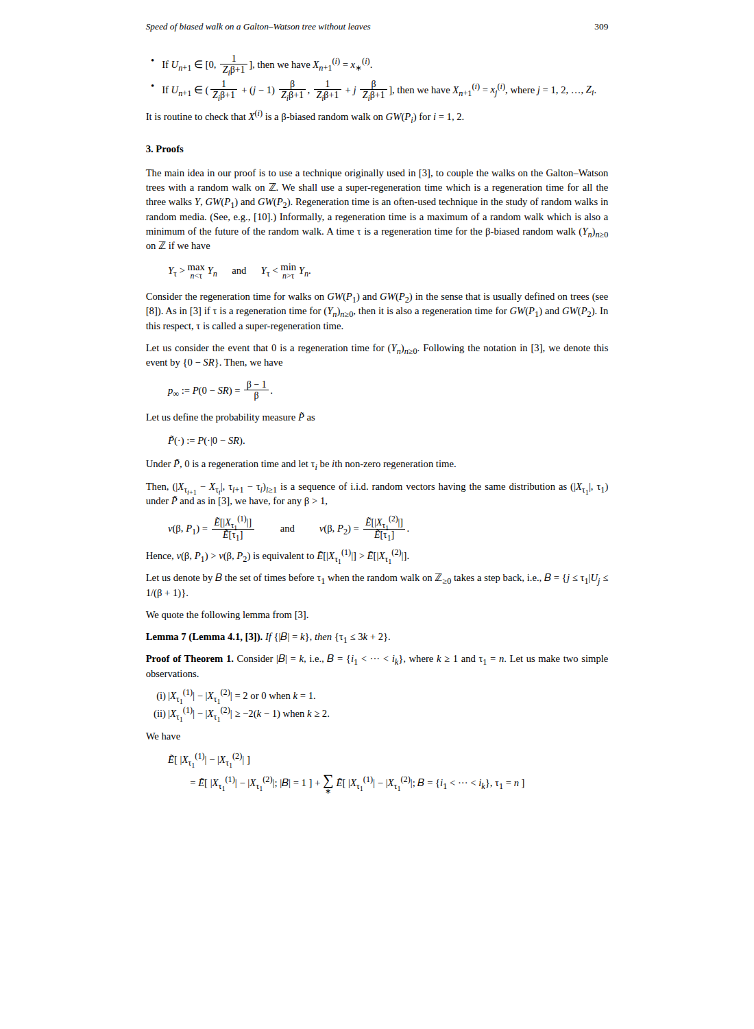Speed of biased walk on a Galton–Watson tree without leaves 309
If Un+1 ∈ [0, 1 Ziβ+1], then we have Xn+1(i) = x∗(i).
If Un+1 ∈ (1 Ziβ+1 + (j − 1) βZiβ+1, 1 Ziβ+1 + j βZiβ+1], then we have Xn+1(i) = xj(i), where j = 1, 2, …, Zi.
It is routine to check that X(i) is a β-biased random walk on GW(Pi) for i = 1, 2.
3. Proofs
The main idea in our proof is to use a technique originally used in [3], to couple the walks on the Galton–Watson trees with a random walk on ℤ. We shall use a super-regeneration time which is a regeneration time for all the three walks Y, GW(P1) and GW(P2). Regeneration time is an often-used technique in the study of random walks in random media. (See, e.g., [10].) Informally, a regeneration time is a maximum of a random walk which is also a minimum of the future of the random walk. A time τ is a regeneration time for the β-biased random walk (Yn)n≥0 on ℤ if we have
Yτ > max n<τ Yn and Yτ < min n>τ Yn.
Consider the regeneration time for walks on GW(P1) and GW(P2) in the sense that is usually defined on trees (see [8]). As in [3] if τ is a regeneration time for (Yn)n≥0, then it is also a regeneration time for GW(P1) and GW(P2). In this respect, τ is called a super-regeneration time.
Let us consider the event that 0 is a regeneration time for (Yn)n≥0. Following the notation in [3], we denote this event by {0 − SR}. Then, we have
p∞ := P(0 − SR) = β − 1 β.
Let us define the probability measure P̃ as
P̃(·) := P(·|0 − SR).
Under P̃, 0 is a regeneration time and let τi be ith non-zero regeneration time.
Then, (|Xτi+1 − Xτi|, τi+1 − τi)i≥1 is a sequence of i.i.d. random vectors having the same distribution as (|Xτ1|, τ1) under P̃ and as in [3], we have, for any β > 1,
v(β, P1) = Ẽ[|Xτ1(1)|] Ẽ[τ1] and v(β, P2) = Ẽ[|Xτ1(2)|] Ẽ[τ1].
Hence, v(β, P1) > v(β, P2) is equivalent to Ẽ[|Xτ1(1)|] > Ẽ[|Xτ1(2)|].
Let us denote by 𝐵 the set of times before τ1 when the random walk on ℤ≥0 takes a step back, i.e., 𝐵 = {j ≤ τ1|Uj ≤ 1/(β + 1)}.
We quote the following lemma from [3].
Lemma 7 (Lemma 4.1, [3]). If {|𝐵| = k}, then {τ1 ≤ 3k + 2}.
Proof of Theorem 1. Consider |𝐵| = k, i.e., 𝐵 = {i1 < ··· < ik}, where k ≥ 1 and τ1 = n. Let us make two simple observations.
|Xτ1(1)| − |Xτ1(2)| = 2 or 0 when k = 1.
|Xτ1(1)| − |Xτ1(2)| ≥ −2(k − 1) when k ≥ 2.
We have
Ẽ[ |Xτ1(1)| − |Xτ1(2)| ] = Ẽ[ |Xτ1(1)| − |Xτ1(2)|; |𝐵| = 1 ] + ∑∗ Ẽ[ |Xτ1(1)| − |Xτ1(2)|; 𝐵 = {i1 < ··· < ik}, τ1 = n ]